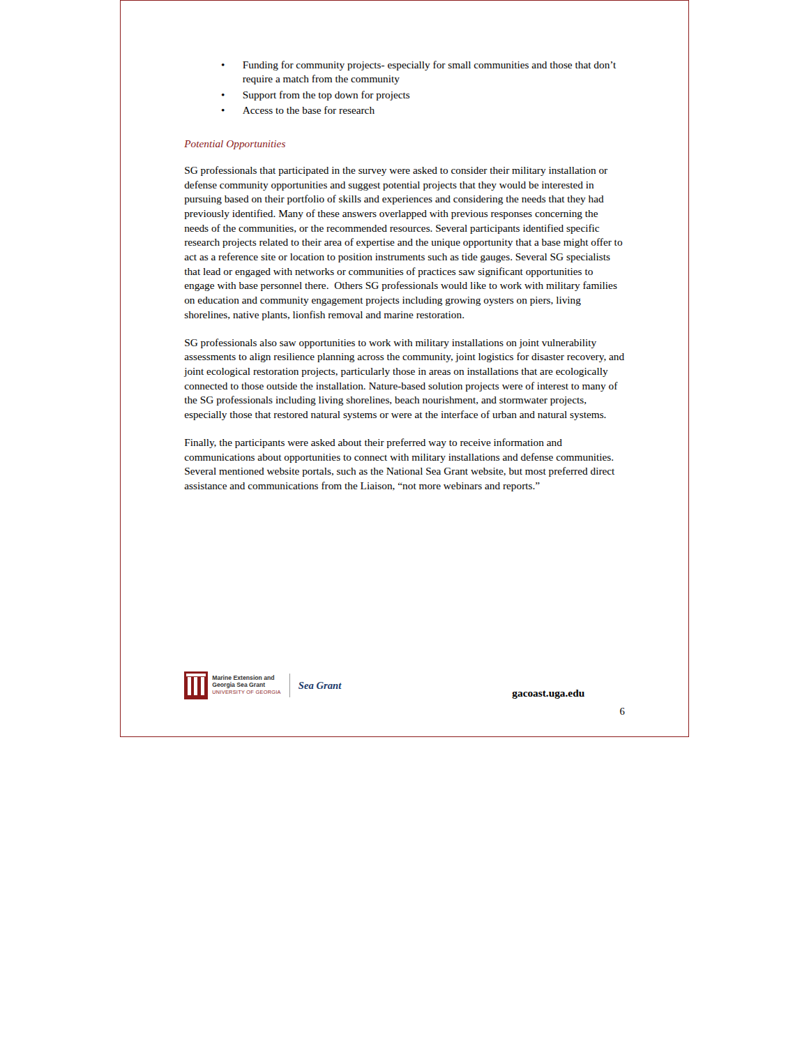Funding for community projects- especially for small communities and those that don’t require a match from the community
Support from the top down for projects
Access to the base for research
Potential Opportunities
SG professionals that participated in the survey were asked to consider their military installation or defense community opportunities and suggest potential projects that they would be interested in pursuing based on their portfolio of skills and experiences and considering the needs that they had previously identified. Many of these answers overlapped with previous responses concerning the needs of the communities, or the recommended resources. Several participants identified specific research projects related to their area of expertise and the unique opportunity that a base might offer to act as a reference site or location to position instruments such as tide gauges. Several SG specialists that lead or engaged with networks or communities of practices saw significant opportunities to engage with base personnel there. Others SG professionals would like to work with military families on education and community engagement projects including growing oysters on piers, living shorelines, native plants, lionfish removal and marine restoration.
SG professionals also saw opportunities to work with military installations on joint vulnerability assessments to align resilience planning across the community, joint logistics for disaster recovery, and joint ecological restoration projects, particularly those in areas on installations that are ecologically connected to those outside the installation. Nature-based solution projects were of interest to many of the SG professionals including living shorelines, beach nourishment, and stormwater projects, especially those that restored natural systems or were at the interface of urban and natural systems.
Finally, the participants were asked about their preferred way to receive information and communications about opportunities to connect with military installations and defense communities. Several mentioned website portals, such as the National Sea Grant website, but most preferred direct assistance and communications from the Liaison, “not more webinars and reports.”
Marine Extension and
Georgia Sea Grant
UNIVERSITY OF GEORGIA Sea Grant
gacoast.uga.edu
6